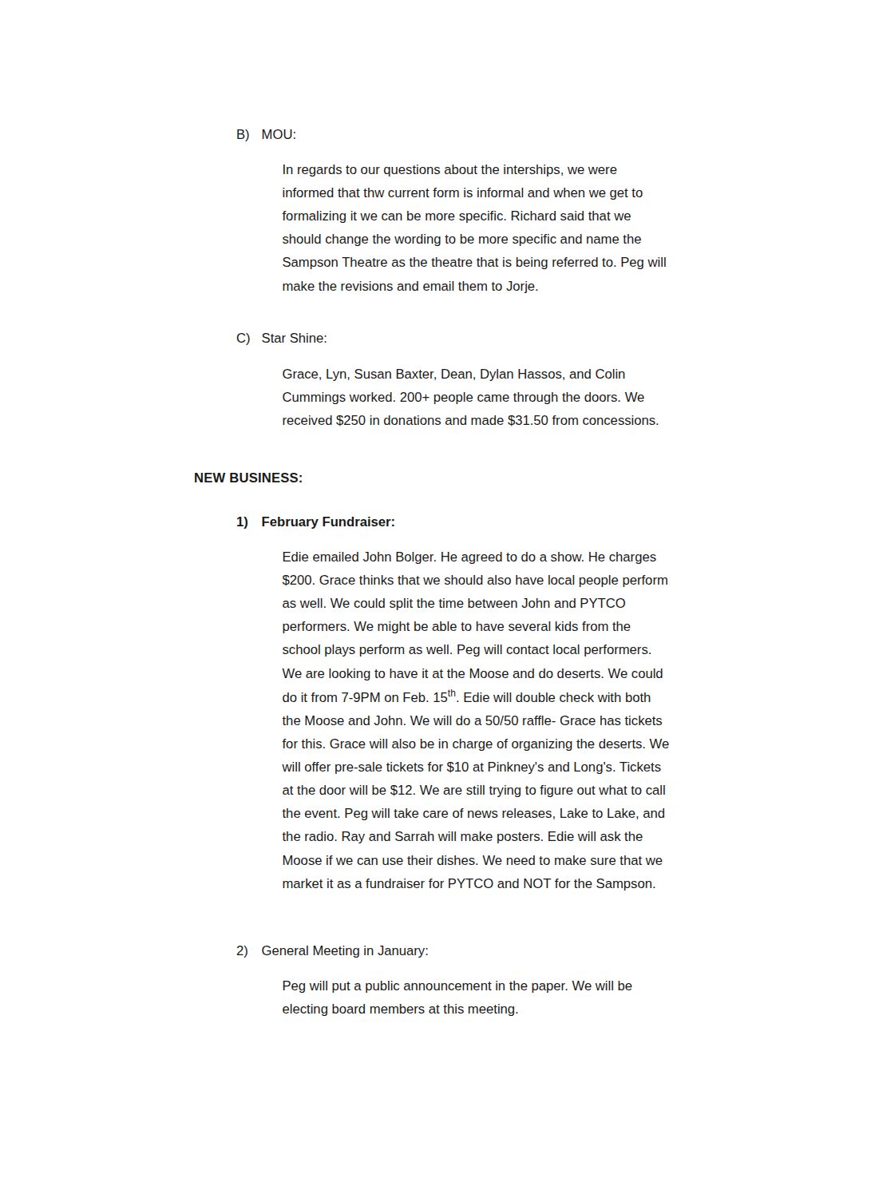B) MOU:
In regards to our questions about the interships, we were informed that thw current form is informal and when we get to formalizing it we can be more specific. Richard said that we should change the wording to be more specific and name the Sampson Theatre as the theatre that is being referred to. Peg will make the revisions and email them to Jorje.
C) Star Shine:
Grace, Lyn, Susan Baxter, Dean, Dylan Hassos, and Colin Cummings worked. 200+ people came through the doors. We received $250 in donations and made $31.50 from concessions.
NEW BUSINESS:
1) February Fundraiser:
Edie emailed John Bolger. He agreed to do a show. He charges $200. Grace thinks that we should also have local people perform as well. We could split the time between John and PYTCO performers. We might be able to have several kids from the school plays perform as well. Peg will contact local performers. We are looking to have it at the Moose and do deserts. We could do it from 7-9PM on Feb. 15th. Edie will double check with both the Moose and John. We will do a 50/50 raffle- Grace has tickets for this. Grace will also be in charge of organizing the deserts. We will offer pre-sale tickets for $10 at Pinkney's and Long's. Tickets at the door will be $12. We are still trying to figure out what to call the event. Peg will take care of news releases, Lake to Lake, and the radio. Ray and Sarrah will make posters. Edie will ask the Moose if we can use their dishes. We need to make sure that we market it as a fundraiser for PYTCO and NOT for the Sampson.
2) General Meeting in January:
Peg will put a public announcement in the paper. We will be electing board members at this meeting.